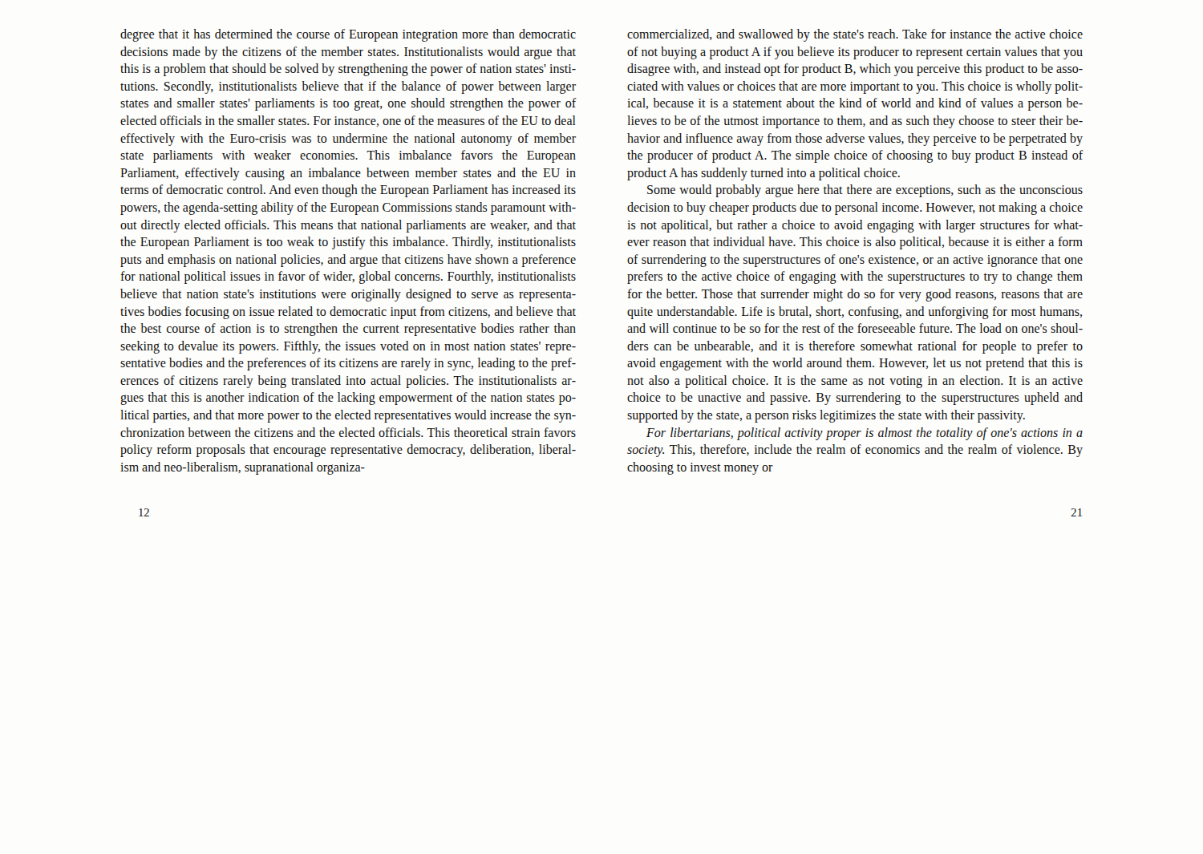degree that it has determined the course of European integration more than democratic decisions made by the citizens of the member states. Institutionalists would argue that this is a problem that should be solved by strengthening the power of nation states' institutions. Secondly, institutionalists believe that if the balance of power between larger states and smaller states' parliaments is too great, one should strengthen the power of elected officials in the smaller states. For instance, one of the measures of the EU to deal effectively with the Euro-crisis was to undermine the national autonomy of member state parliaments with weaker economies. This imbalance favors the European Parliament, effectively causing an imbalance between member states and the EU in terms of democratic control. And even though the European Parliament has increased its powers, the agenda-setting ability of the European Commissions stands paramount without directly elected officials. This means that national parliaments are weaker, and that the European Parliament is too weak to justify this imbalance. Thirdly, institutionalists puts and emphasis on national policies, and argue that citizens have shown a preference for national political issues in favor of wider, global concerns. Fourthly, institutionalists believe that nation state's institutions were originally designed to serve as representatives bodies focusing on issue related to democratic input from citizens, and believe that the best course of action is to strengthen the current representative bodies rather than seeking to devalue its powers. Fifthly, the issues voted on in most nation states' representative bodies and the preferences of its citizens are rarely in sync, leading to the preferences of citizens rarely being translated into actual policies. The institutionalists argues that this is another indication of the lacking empowerment of the nation states political parties, and that more power to the elected representatives would increase the synchronization between the citizens and the elected officials. This theoretical strain favors policy reform proposals that encourage representative democracy, deliberation, liberalism and neo-liberalism, supranational organiza-
12
commercialized, and swallowed by the state's reach. Take for instance the active choice of not buying a product A if you believe its producer to represent certain values that you disagree with, and instead opt for product B, which you perceive this product to be associated with values or choices that are more important to you. This choice is wholly political, because it is a statement about the kind of world and kind of values a person believes to be of the utmost importance to them, and as such they choose to steer their behavior and influence away from those adverse values, they perceive to be perpetrated by the producer of product A. The simple choice of choosing to buy product B instead of product A has suddenly turned into a political choice.
Some would probably argue here that there are exceptions, such as the unconscious decision to buy cheaper products due to personal income. However, not making a choice is not apolitical, but rather a choice to avoid engaging with larger structures for whatever reason that individual have. This choice is also political, because it is either a form of surrendering to the superstructures of one's existence, or an active ignorance that one prefers to the active choice of engaging with the superstructures to try to change them for the better. Those that surrender might do so for very good reasons, reasons that are quite understandable. Life is brutal, short, confusing, and unforgiving for most humans, and will continue to be so for the rest of the foreseeable future. The load on one's shoulders can be unbearable, and it is therefore somewhat rational for people to prefer to avoid engagement with the world around them. However, let us not pretend that this is not also a political choice. It is the same as not voting in an election. It is an active choice to be unactive and passive. By surrendering to the superstructures upheld and supported by the state, a person risks legitimizes the state with their passivity.
For libertarians, political activity proper is almost the totality of one's actions in a society. This, therefore, include the realm of economics and the realm of violence. By choosing to invest money or
21